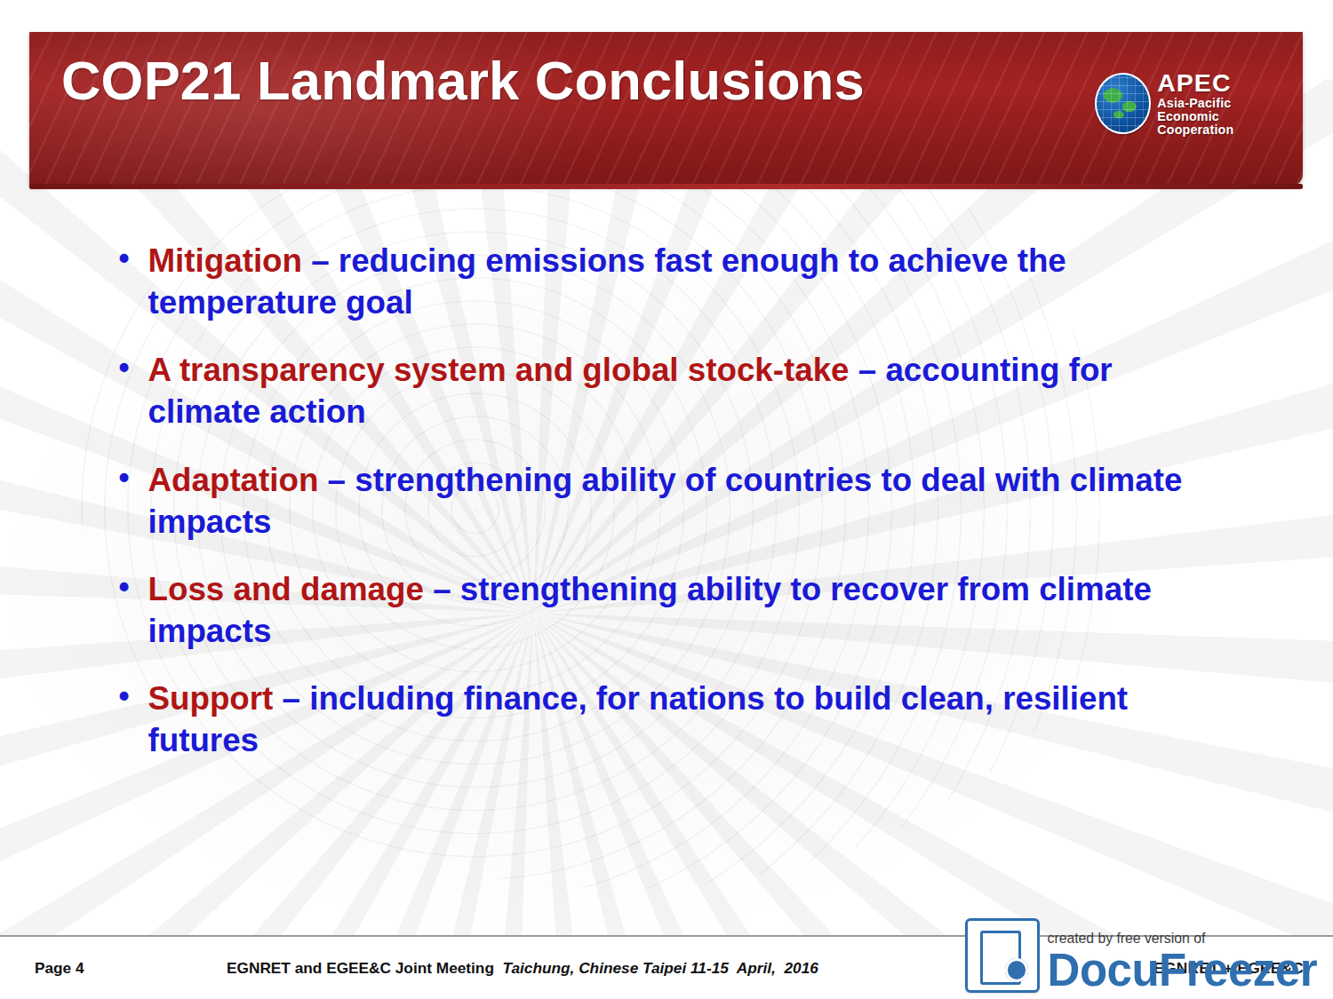COP21 Landmark Conclusions
APEC Asia-Pacific Economic Cooperation
Mitigation – reducing emissions fast enough to achieve the temperature goal
A transparency system and global stock-take – accounting for climate action
Adaptation – strengthening ability of countries to deal with climate impacts
Loss and damage – strengthening ability to recover from climate impacts
Support – including finance, for nations to build clean, resilient futures
Page 4 EGNRET and EGEE&C Joint Meeting Taichung, Chinese Taipei 11-15 April, 2016 EGNRET + EGEE&C
created by free version of Docu Freezer